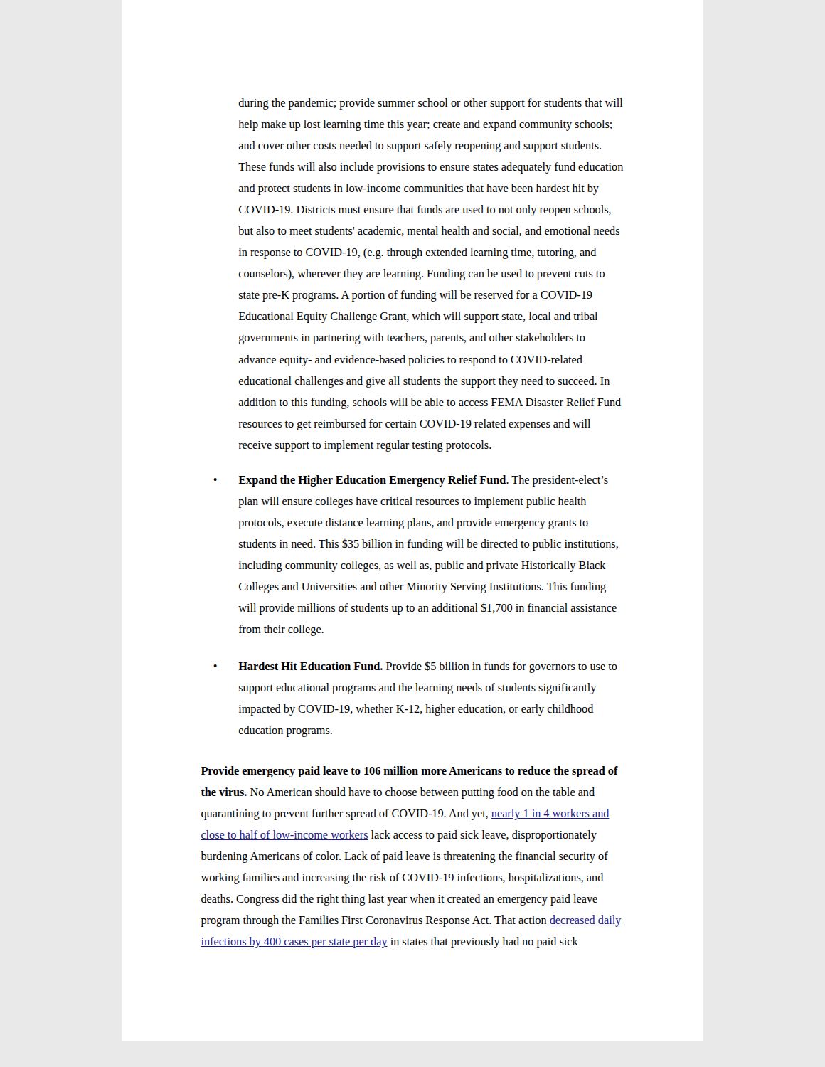during the pandemic; provide summer school or other support for students that will help make up lost learning time this year; create and expand community schools; and cover other costs needed to support safely reopening and support students. These funds will also include provisions to ensure states adequately fund education and protect students in low-income communities that have been hardest hit by COVID-19. Districts must ensure that funds are used to not only reopen schools, but also to meet students' academic, mental health and social, and emotional needs in response to COVID-19, (e.g. through extended learning time, tutoring, and counselors), wherever they are learning. Funding can be used to prevent cuts to state pre-K programs. A portion of funding will be reserved for a COVID-19 Educational Equity Challenge Grant, which will support state, local and tribal governments in partnering with teachers, parents, and other stakeholders to advance equity- and evidence-based policies to respond to COVID-related educational challenges and give all students the support they need to succeed. In addition to this funding, schools will be able to access FEMA Disaster Relief Fund resources to get reimbursed for certain COVID-19 related expenses and will receive support to implement regular testing protocols.
Expand the Higher Education Emergency Relief Fund. The president-elect’s plan will ensure colleges have critical resources to implement public health protocols, execute distance learning plans, and provide emergency grants to students in need. This $35 billion in funding will be directed to public institutions, including community colleges, as well as, public and private Historically Black Colleges and Universities and other Minority Serving Institutions. This funding will provide millions of students up to an additional $1,700 in financial assistance from their college.
Hardest Hit Education Fund. Provide $5 billion in funds for governors to use to support educational programs and the learning needs of students significantly impacted by COVID-19, whether K-12, higher education, or early childhood education programs.
Provide emergency paid leave to 106 million more Americans to reduce the spread of the virus. No American should have to choose between putting food on the table and quarantining to prevent further spread of COVID-19. And yet, nearly 1 in 4 workers and close to half of low-income workers lack access to paid sick leave, disproportionately burdening Americans of color. Lack of paid leave is threatening the financial security of working families and increasing the risk of COVID-19 infections, hospitalizations, and deaths. Congress did the right thing last year when it created an emergency paid leave program through the Families First Coronavirus Response Act. That action decreased daily infections by 400 cases per state per day in states that previously had no paid sick